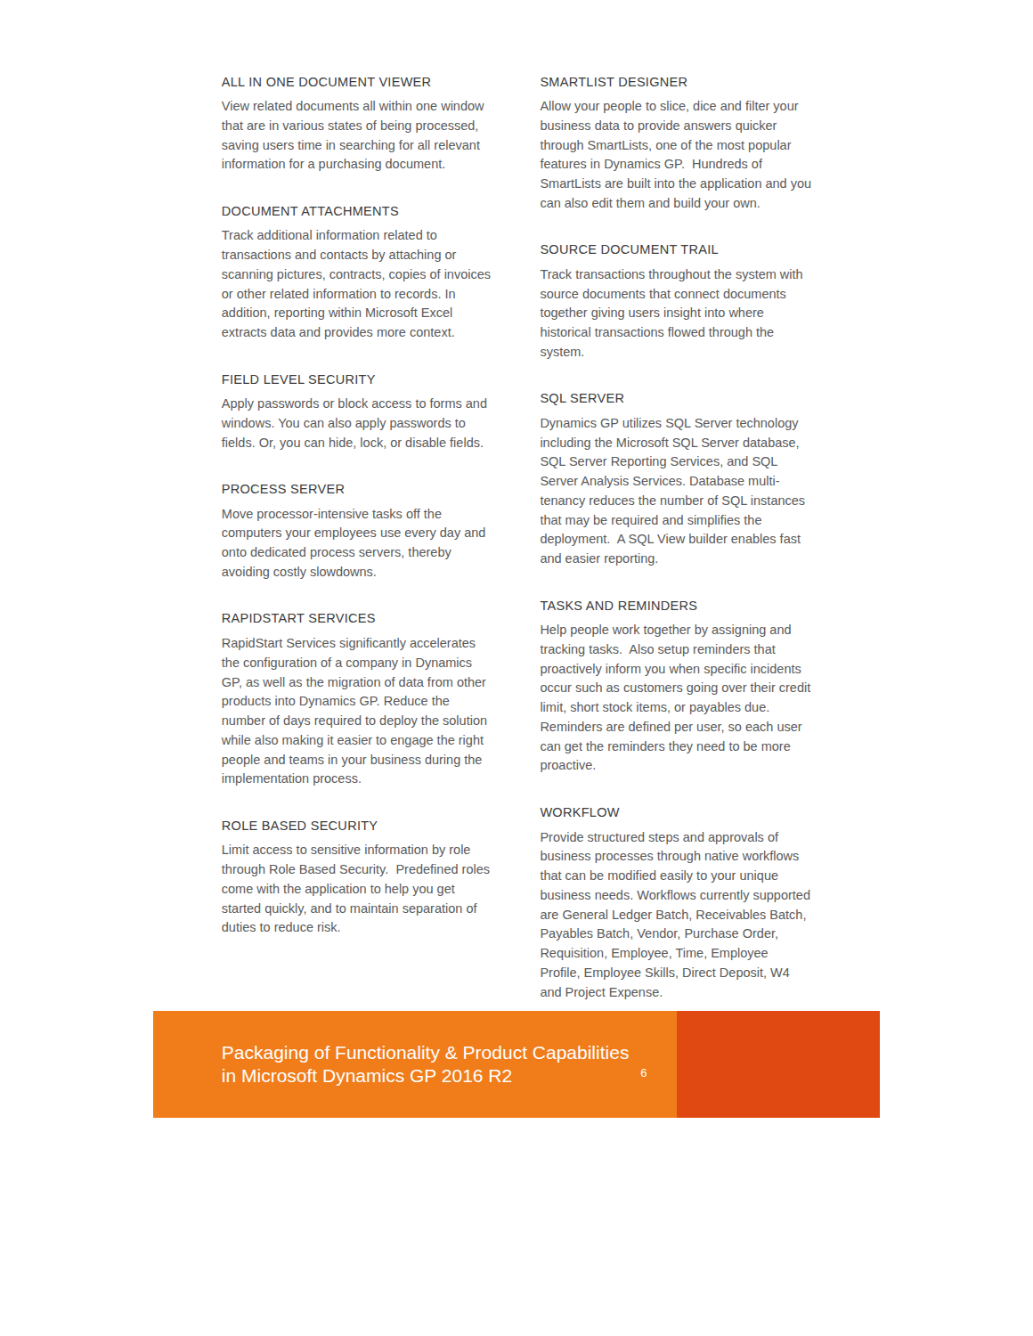All in One Document Viewer
View related documents all within one window that are in various states of being processed, saving users time in searching for all relevant information for a purchasing document.
Document Attachments
Track additional information related to transactions and contacts by attaching or scanning pictures, contracts, copies of invoices or other related information to records. In addition, reporting within Microsoft Excel extracts data and provides more context.
Field Level Security
Apply passwords or block access to forms and windows. You can also apply passwords to fields. Or, you can hide, lock, or disable fields.
Process Server
Move processor-intensive tasks off the computers your employees use every day and onto dedicated process servers, thereby avoiding costly slowdowns.
RapidStart Services
RapidStart Services significantly accelerates the configuration of a company in Dynamics GP, as well as the migration of data from other products into Dynamics GP. Reduce the number of days required to deploy the solution while also making it easier to engage the right people and teams in your business during the implementation process.
Role Based Security
Limit access to sensitive information by role through Role Based Security. Predefined roles come with the application to help you get started quickly, and to maintain separation of duties to reduce risk.
SmartList Designer
Allow your people to slice, dice and filter your business data to provide answers quicker through SmartLists, one of the most popular features in Dynamics GP. Hundreds of SmartLists are built into the application and you can also edit them and build your own.
Source Document Trail
Track transactions throughout the system with source documents that connect documents together giving users insight into where historical transactions flowed through the system.
SQL Server
Dynamics GP utilizes SQL Server technology including the Microsoft SQL Server database, SQL Server Reporting Services, and SQL Server Analysis Services. Database multi-tenancy reduces the number of SQL instances that may be required and simplifies the deployment. A SQL View builder enables fast and easier reporting.
Tasks and Reminders
Help people work together by assigning and tracking tasks. Also setup reminders that proactively inform you when specific incidents occur such as customers going over their credit limit, short stock items, or payables due. Reminders are defined per user, so each user can get the reminders they need to be more proactive.
Workflow
Provide structured steps and approvals of business processes through native workflows that can be modified easily to your unique business needs. Workflows currently supported are General Ledger Batch, Receivables Batch, Payables Batch, Vendor, Purchase Order, Requisition, Employee, Time, Employee Profile, Employee Skills, Direct Deposit, W4 and Project Expense.
Packaging of Functionality & Product Capabilities
in Microsoft Dynamics GP 2016 R2
6